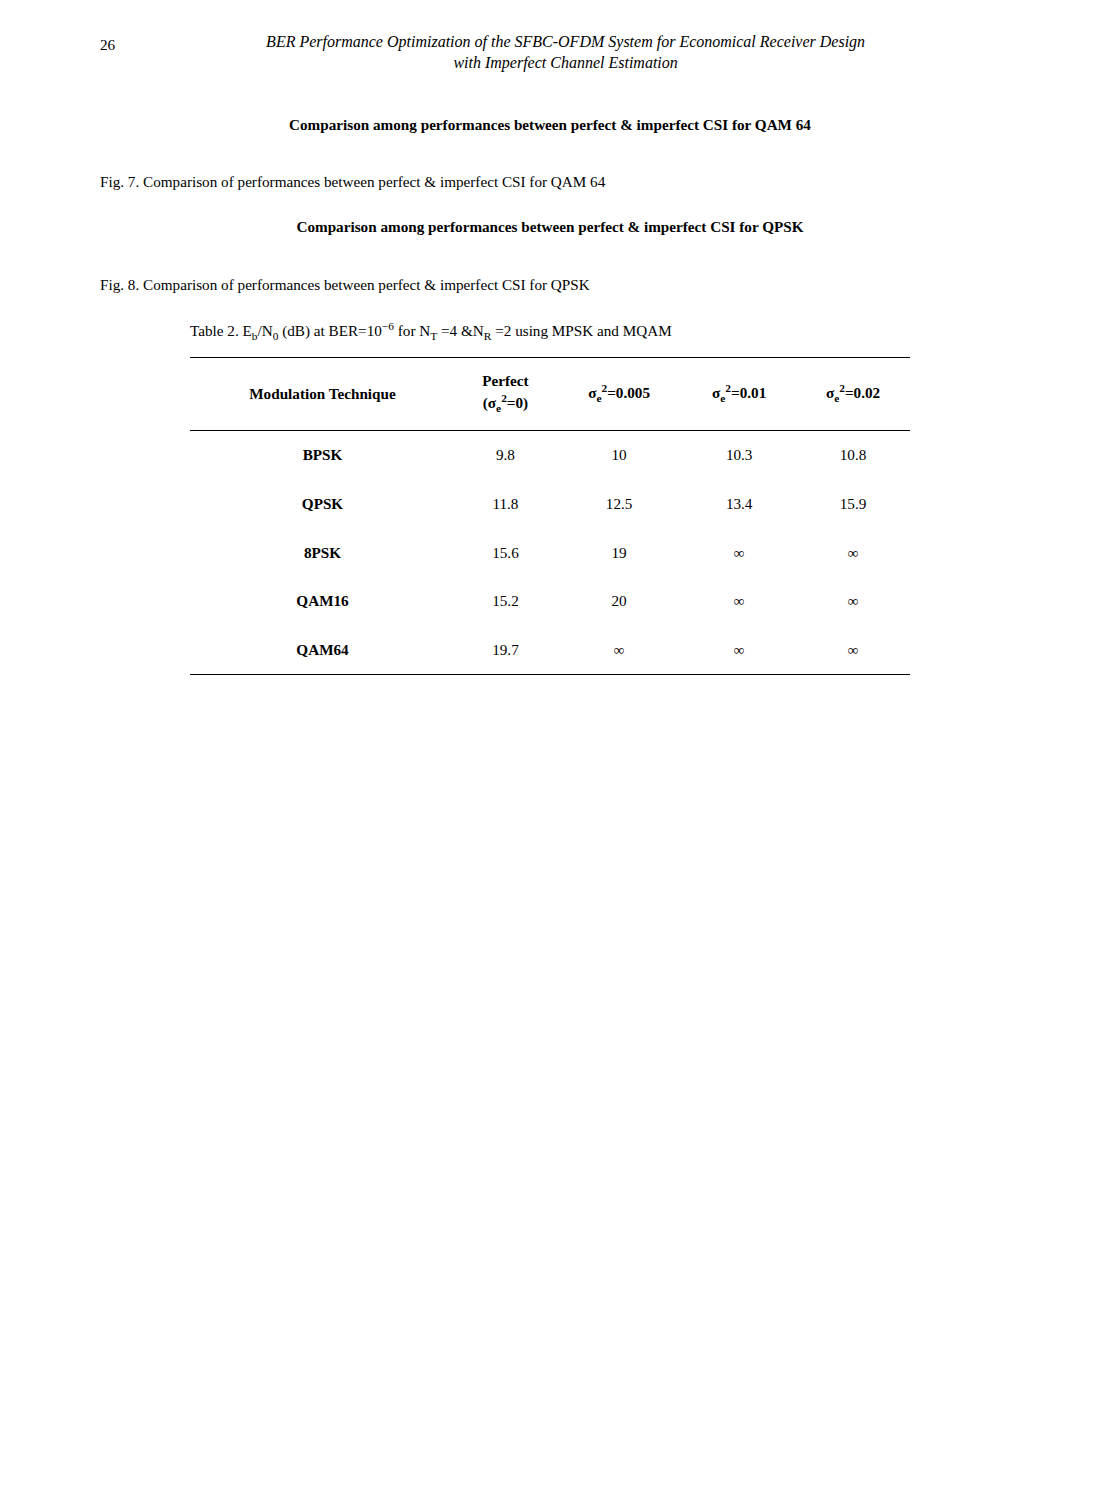26
BER Performance Optimization of the SFBC-OFDM System for Economical Receiver Design
with Imperfect Channel Estimation
Comparison among performances between perfect & imperfect CSI for QAM 64
Fig. 7. Comparison of performances between perfect & imperfect CSI for QAM 64
Comparison among performances between perfect & imperfect CSI for QPSK
Fig. 8. Comparison of performances between perfect & imperfect CSI for QPSK
Table 2. E b /N 0 (dB) at BER=10 −6 for N T =4 &N R =2 using MPSK and MQAM
| Modulation Technique | Perfect (σ e 2 =0) | σ e 2 =0.005 | σ e 2 =0.01 | σ e 2 =0.02 |
| --- | --- | --- | --- | --- |
| BPSK | 9.8 | 10 | 10.3 | 10.8 |
| QPSK | 11.8 | 12.5 | 13.4 | 15.9 |
| 8PSK | 15.6 | 19 | ∞ | ∞ |
| QAM16 | 15.2 | 20 | ∞ | ∞ |
| QAM64 | 19.7 | ∞ | ∞ | ∞ |